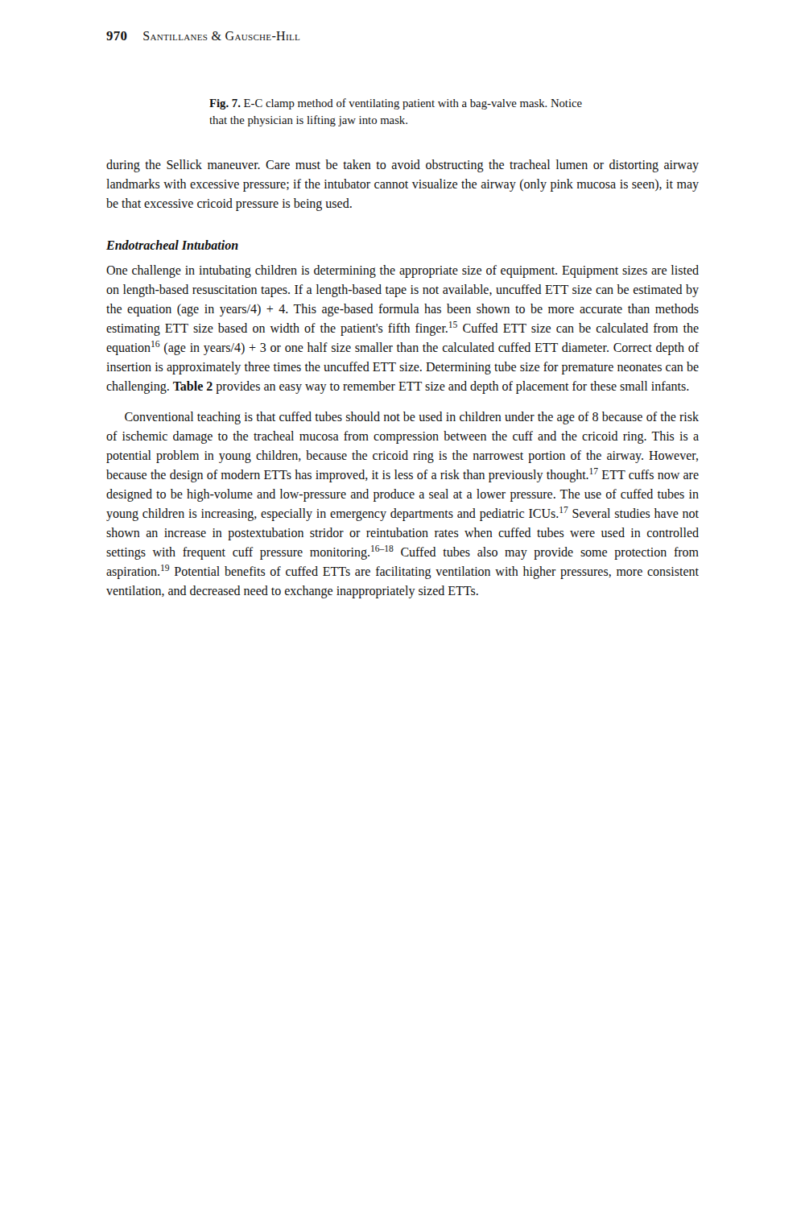970 Santillanes & Gausche-Hill
Fig. 7. E-C clamp method of ventilating patient with a bag-valve mask. Notice that the physician is lifting jaw into mask.
during the Sellick maneuver. Care must be taken to avoid obstructing the tracheal lumen or distorting airway landmarks with excessive pressure; if the intubator cannot visualize the airway (only pink mucosa is seen), it may be that excessive cricoid pressure is being used.
Endotracheal Intubation
One challenge in intubating children is determining the appropriate size of equipment. Equipment sizes are listed on length-based resuscitation tapes. If a length-based tape is not available, uncuffed ETT size can be estimated by the equation (age in years/4) + 4. This age-based formula has been shown to be more accurate than methods estimating ETT size based on width of the patient's fifth finger.15 Cuffed ETT size can be calculated from the equation16 (age in years/4) + 3 or one half size smaller than the calculated cuffed ETT diameter. Correct depth of insertion is approximately three times the uncuffed ETT size. Determining tube size for premature neonates can be challenging. Table 2 provides an easy way to remember ETT size and depth of placement for these small infants.
Conventional teaching is that cuffed tubes should not be used in children under the age of 8 because of the risk of ischemic damage to the tracheal mucosa from compression between the cuff and the cricoid ring. This is a potential problem in young children, because the cricoid ring is the narrowest portion of the airway. However, because the design of modern ETTs has improved, it is less of a risk than previously thought.17 ETT cuffs now are designed to be high-volume and low-pressure and produce a seal at a lower pressure. The use of cuffed tubes in young children is increasing, especially in emergency departments and pediatric ICUs.17 Several studies have not shown an increase in postextubation stridor or reintubation rates when cuffed tubes were used in controlled settings with frequent cuff pressure monitoring.16–18 Cuffed tubes also may provide some protection from aspiration.19 Potential benefits of cuffed ETTs are facilitating ventilation with higher pressures, more consistent ventilation, and decreased need to exchange inappropriately sized ETTs.